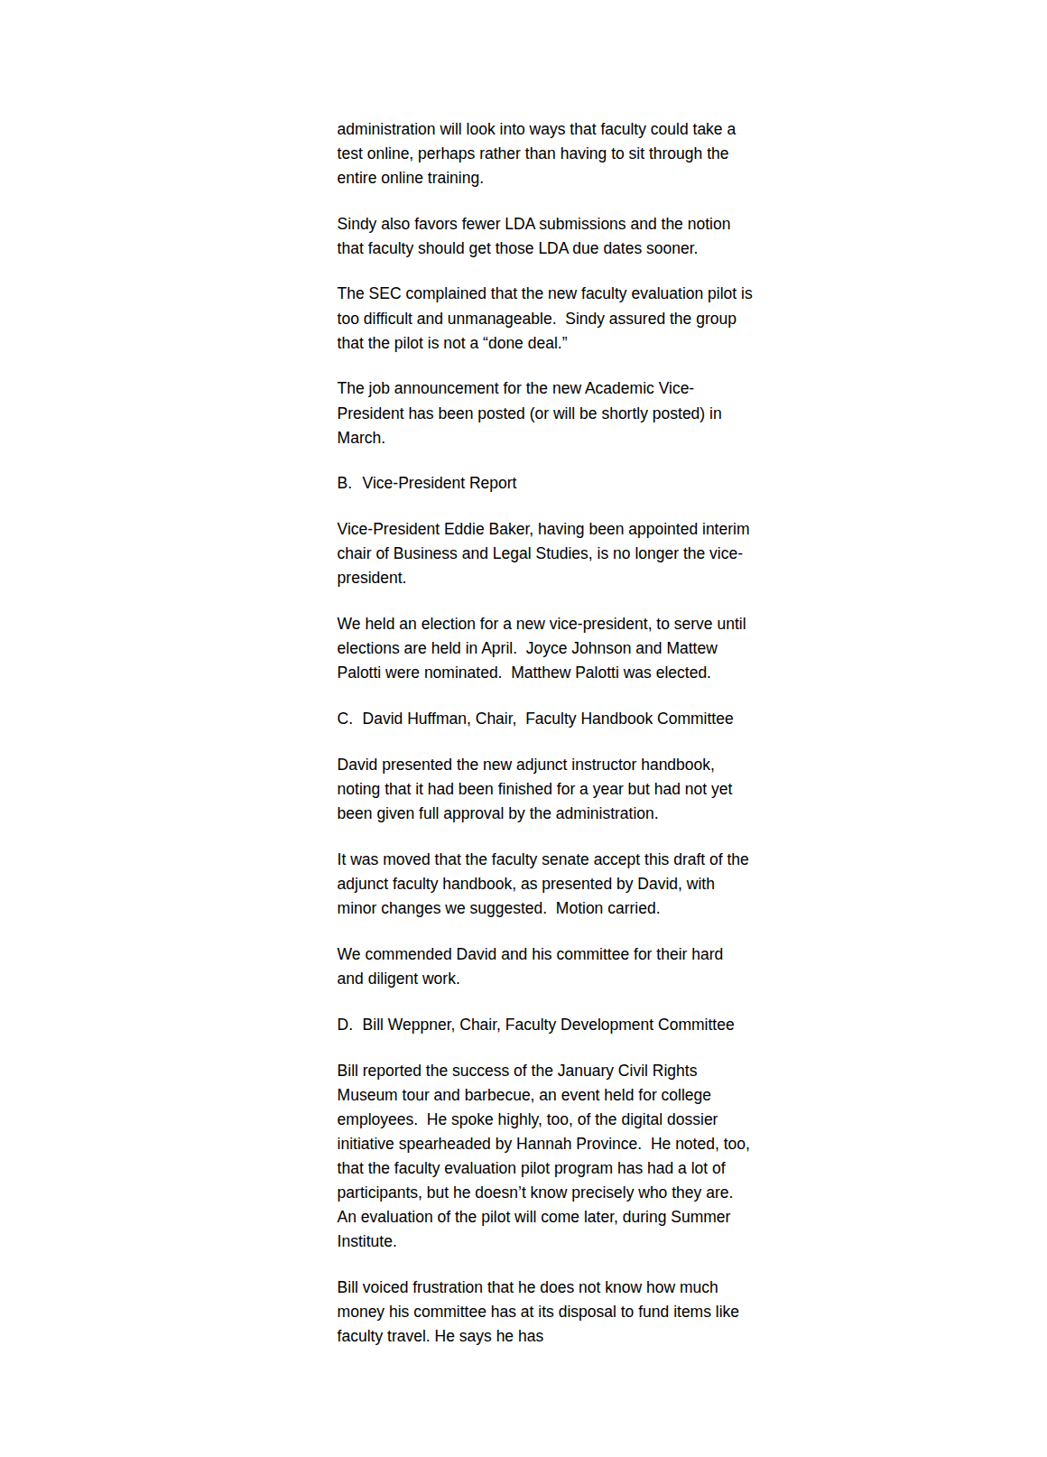administration will look into ways that faculty could take a test online, perhaps rather than having to sit through the entire online training.
Sindy also favors fewer LDA submissions and the notion that faculty should get those LDA due dates sooner.
The SEC complained that the new faculty evaluation pilot is too difficult and unmanageable. Sindy assured the group that the pilot is not a “done deal.”
The job announcement for the new Academic Vice-President has been posted (or will be shortly posted) in March.
B. Vice-President Report
Vice-President Eddie Baker, having been appointed interim chair of Business and Legal Studies, is no longer the vice-president.
We held an election for a new vice-president, to serve until elections are held in April. Joyce Johnson and Mattew Palotti were nominated. Matthew Palotti was elected.
C. David Huffman, Chair, Faculty Handbook Committee
David presented the new adjunct instructor handbook, noting that it had been finished for a year but had not yet been given full approval by the administration.
It was moved that the faculty senate accept this draft of the adjunct faculty handbook, as presented by David, with minor changes we suggested. Motion carried.
We commended David and his committee for their hard and diligent work.
D. Bill Weppner, Chair, Faculty Development Committee
Bill reported the success of the January Civil Rights Museum tour and barbecue, an event held for college employees. He spoke highly, too, of the digital dossier initiative spearheaded by Hannah Province. He noted, too, that the faculty evaluation pilot program has had a lot of participants, but he doesn’t know precisely who they are. An evaluation of the pilot will come later, during Summer Institute.
Bill voiced frustration that he does not know how much money his committee has at its disposal to fund items like faculty travel. He says he has